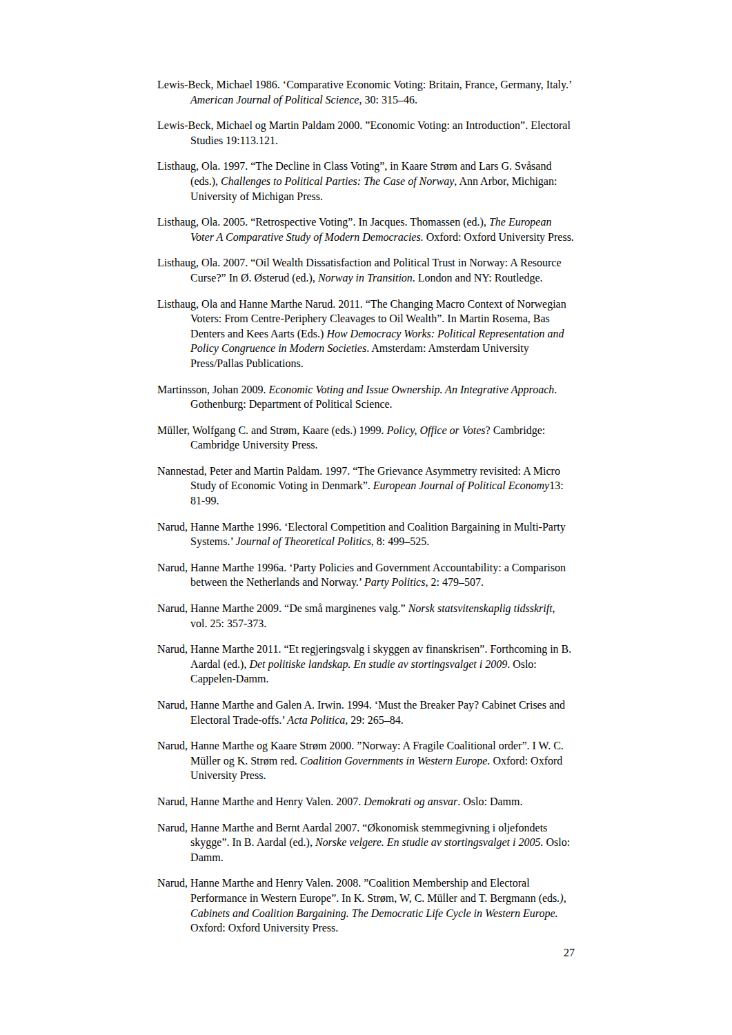Lewis-Beck, Michael 1986. ‘Comparative Economic Voting: Britain, France, Germany, Italy.’ American Journal of Political Science, 30: 315–46.
Lewis-Beck, Michael og Martin Paldam 2000. ”Economic Voting: an Introduction”. Electoral Studies 19:113.121.
Listhaug, Ola. 1997. “The Decline in Class Voting”, in Kaare Strøm and Lars G. Svåsand (eds.), Challenges to Political Parties: The Case of Norway, Ann Arbor, Michigan: University of Michigan Press.
Listhaug, Ola. 2005. “Retrospective Voting”. In Jacques. Thomassen (ed.), The European Voter A Comparative Study of Modern Democracies. Oxford: Oxford University Press.
Listhaug, Ola. 2007. “Oil Wealth Dissatisfaction and Political Trust in Norway: A Resource Curse?” In Ø. Østerud (ed.), Norway in Transition. London and NY: Routledge.
Listhaug, Ola and Hanne Marthe Narud. 2011. “The Changing Macro Context of Norwegian Voters: From Centre-Periphery Cleavages to Oil Wealth”. In Martin Rosema, Bas Denters and Kees Aarts (Eds.) How Democracy Works: Political Representation and Policy Congruence in Modern Societies. Amsterdam: Amsterdam University Press/Pallas Publications.
Martinsson, Johan 2009. Economic Voting and Issue Ownership. An Integrative Approach. Gothenburg: Department of Political Science.
Müller, Wolfgang C. and Strøm, Kaare (eds.) 1999. Policy, Office or Votes? Cambridge: Cambridge University Press.
Nannestad, Peter and Martin Paldam. 1997. “The Grievance Asymmetry revisited: A Micro Study of Economic Voting in Denmark”. European Journal of Political Economy13: 81-99.
Narud, Hanne Marthe 1996. ‘Electoral Competition and Coalition Bargaining in Multi-Party Systems.’ Journal of Theoretical Politics, 8: 499–525.
Narud, Hanne Marthe 1996a. ‘Party Policies and Government Accountability: a Comparison between the Netherlands and Norway.’ Party Politics, 2: 479–507.
Narud, Hanne Marthe 2009. “De små marginenes valg.” Norsk statsvitenskaplig tidsskrift, vol. 25: 357-373.
Narud, Hanne Marthe 2011. “Et regjeringsvalg i skyggen av finanskrisen”. Forthcoming in B. Aardal (ed.), Det politiske landskap. En studie av stortingsvalget i 2009. Oslo: Cappelen-Damm.
Narud, Hanne Marthe and Galen A. Irwin. 1994. ‘Must the Breaker Pay? Cabinet Crises and Electoral Trade-offs.’ Acta Politica, 29: 265–84.
Narud, Hanne Marthe og Kaare Strøm 2000. ”Norway: A Fragile Coalitional order”. I W. C. Müller og K. Strøm red. Coalition Governments in Western Europe. Oxford: Oxford University Press.
Narud, Hanne Marthe and Henry Valen. 2007. Demokrati og ansvar. Oslo: Damm.
Narud, Hanne Marthe and Bernt Aardal 2007. “Økonomisk stemmegivning i oljefondets skygge”. In B. Aardal (ed.), Norske velgere. En studie av stortingsvalget i 2005. Oslo: Damm.
Narud, Hanne Marthe and Henry Valen. 2008. ”Coalition Membership and Electoral Performance in Western Europe”. In K. Strøm, W, C. Müller and T. Bergmann (eds.), Cabinets and Coalition Bargaining. The Democratic Life Cycle in Western Europe. Oxford: Oxford University Press.
27